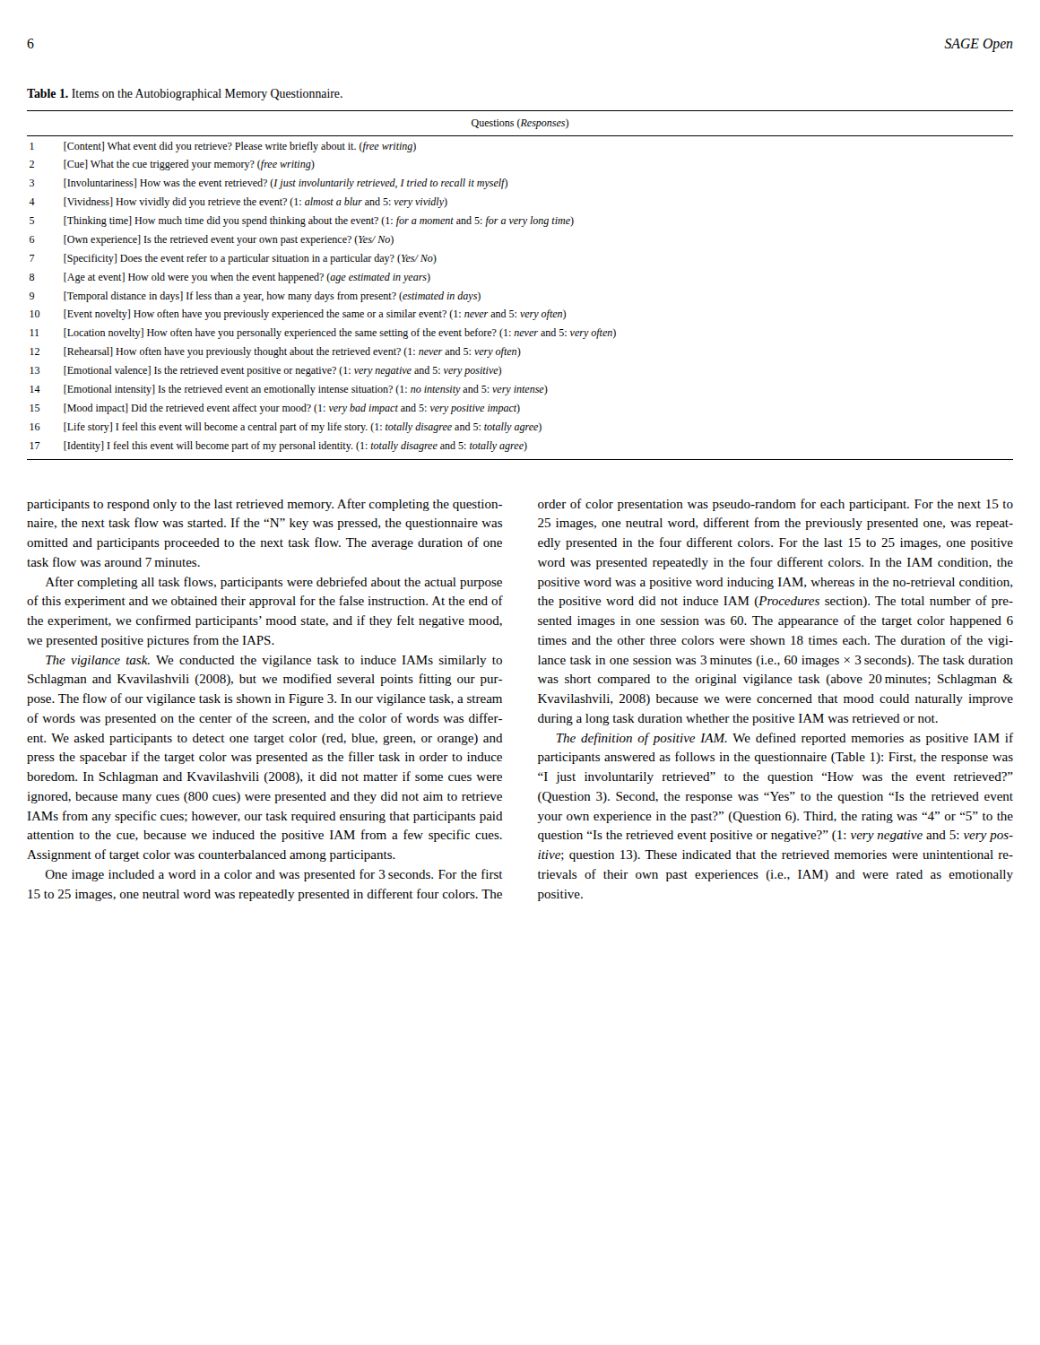6 SAGE Open
Table 1. Items on the Autobiographical Memory Questionnaire.
| Questions ( Responses ) |
| --- |
| 1 | [Content] What event did you retrieve? Please write briefly about it. ( free writing ) |
| 2 | [Cue] What the cue triggered your memory? ( free writing ) |
| 3 | [Involuntariness] How was the event retrieved? ( I just involuntarily retrieved, I tried to recall it myself ) |
| 4 | [Vividness] How vividly did you retrieve the event? (1: almost a blur and 5: very vividly ) |
| 5 | [Thinking time] How much time did you spend thinking about the event? (1: for a moment and 5: for a very long time ) |
| 6 | [Own experience] Is the retrieved event your own past experience? ( Yes/ No ) |
| 7 | [Specificity] Does the event refer to a particular situation in a particular day? ( Yes/ No ) |
| 8 | [Age at event] How old were you when the event happened? ( age estimated in years ) |
| 9 | [Temporal distance in days] If less than a year, how many days from present? ( estimated in days ) |
| 10 | [Event novelty] How often have you previously experienced the same or a similar event? (1: never and 5: very often ) |
| 11 | [Location novelty] How often have you personally experienced the same setting of the event before? (1: never and 5: very often ) |
| 12 | [Rehearsal] How often have you previously thought about the retrieved event? (1: never and 5: very often ) |
| 13 | [Emotional valence] Is the retrieved event positive or negative? (1: very negative and 5: very positive ) |
| 14 | [Emotional intensity] Is the retrieved event an emotionally intense situation? (1: no intensity and 5: very intense ) |
| 15 | [Mood impact] Did the retrieved event affect your mood? (1: very bad impact and 5: very positive impact ) |
| 16 | [Life story] I feel this event will become a central part of my life story. (1: totally disagree and 5: totally agree ) |
| 17 | [Identity] I feel this event will become part of my personal identity. (1: totally disagree and 5: totally agree ) |
participants to respond only to the last retrieved memory. After completing the questionnaire, the next task flow was started. If the “N” key was pressed, the questionnaire was omitted and participants proceeded to the next task flow. The average duration of one task flow was around 7 minutes.
After completing all task flows, participants were debriefed about the actual purpose of this experiment and we obtained their approval for the false instruction. At the end of the experiment, we confirmed participants’ mood state, and if they felt negative mood, we presented positive pictures from the IAPS.
The vigilance task. We conducted the vigilance task to induce IAMs similarly to Schlagman and Kvavilashvili (2008), but we modified several points fitting our purpose. The flow of our vigilance task is shown in Figure 3. In our vigilance task, a stream of words was presented on the center of the screen, and the color of words was different. We asked participants to detect one target color (red, blue, green, or orange) and press the spacebar if the target color was presented as the filler task in order to induce boredom. In Schlagman and Kvavilashvili (2008), it did not matter if some cues were ignored, because many cues (800 cues) were presented and they did not aim to retrieve IAMs from any specific cues; however, our task required ensuring that participants paid attention to the cue, because we induced the positive IAM from a few specific cues. Assignment of target color was counterbalanced among participants.
One image included a word in a color and was presented for 3 seconds. For the first 15 to 25 images, one neutral word was repeatedly presented in different four colors. The order of color presentation was pseudo-random for each participant. For the next 15 to 25 images, one neutral word, different from the previously presented one, was repeatedly presented in the four different colors. For the last 15 to 25 images, one positive word was presented repeatedly in the four different colors. In the IAM condition, the positive word was a positive word inducing IAM, whereas in the no-retrieval condition, the positive word did not induce IAM (Procedures section). The total number of presented images in one session was 60. The appearance of the target color happened 6 times and the other three colors were shown 18 times each. The duration of the vigilance task in one session was 3 minutes (i.e., 60 images × 3 seconds). The task duration was short compared to the original vigilance task (above 20 minutes; Schlagman & Kvavilashvili, 2008) because we were concerned that mood could naturally improve during a long task duration whether the positive IAM was retrieved or not.
The definition of positive IAM. We defined reported memories as positive IAM if participants answered as follows in the questionnaire (Table 1): First, the response was “I just involuntarily retrieved” to the question “How was the event retrieved?” (Question 3). Second, the response was “Yes” to the question “Is the retrieved event your own experience in the past?” (Question 6). Third, the rating was “4” or “5” to the question “Is the retrieved event positive or negative?” (1: very negative and 5: very positive; question 13). These indicated that the retrieved memories were unintentional retrievals of their own past experiences (i.e., IAM) and were rated as emotionally positive.